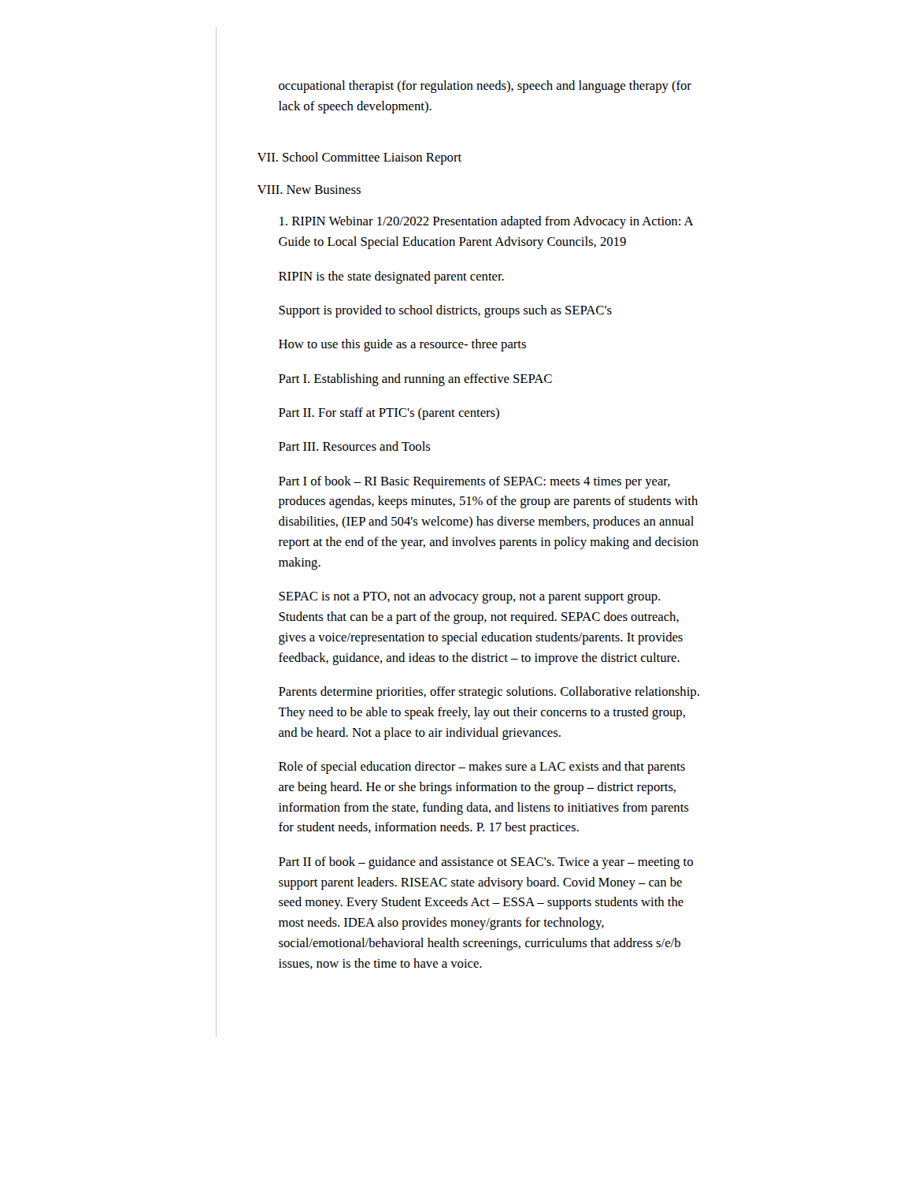occupational therapist (for regulation needs), speech and language therapy (for lack of speech development).
VII. School Committee Liaison Report
VIII. New Business
1. RIPIN Webinar 1/20/2022 Presentation adapted from Advocacy in Action: A Guide to Local Special Education Parent Advisory Councils, 2019
RIPIN is the state designated parent center.
Support is provided to school districts, groups such as SEPAC's
How to use this guide as a resource- three parts
Part I. Establishing and running an effective SEPAC
Part II. For staff at PTIC's (parent centers)
Part III. Resources and Tools
Part I of book – RI Basic Requirements of SEPAC: meets 4 times per year, produces agendas, keeps minutes, 51% of the group are parents of students with disabilities, (IEP and 504's welcome) has diverse members, produces an annual report at the end of the year, and involves parents in policy making and decision making.
SEPAC is not a PTO, not an advocacy group, not a parent support group. Students that can be a part of the group, not required. SEPAC does outreach, gives a voice/representation to special education students/parents. It provides feedback, guidance, and ideas to the district – to improve the district culture.
Parents determine priorities, offer strategic solutions. Collaborative relationship. They need to be able to speak freely, lay out their concerns to a trusted group, and be heard. Not a place to air individual grievances.
Role of special education director – makes sure a LAC exists and that parents are being heard. He or she brings information to the group – district reports, information from the state, funding data, and listens to initiatives from parents for student needs, information needs. P. 17 best practices.
Part II of book – guidance and assistance ot SEAC's. Twice a year – meeting to support parent leaders. RISEAC state advisory board. Covid Money – can be seed money. Every Student Exceeds Act – ESSA – supports students with the most needs. IDEA also provides money/grants for technology, social/emotional/behavioral health screenings, curriculums that address s/e/b issues, now is the time to have a voice.